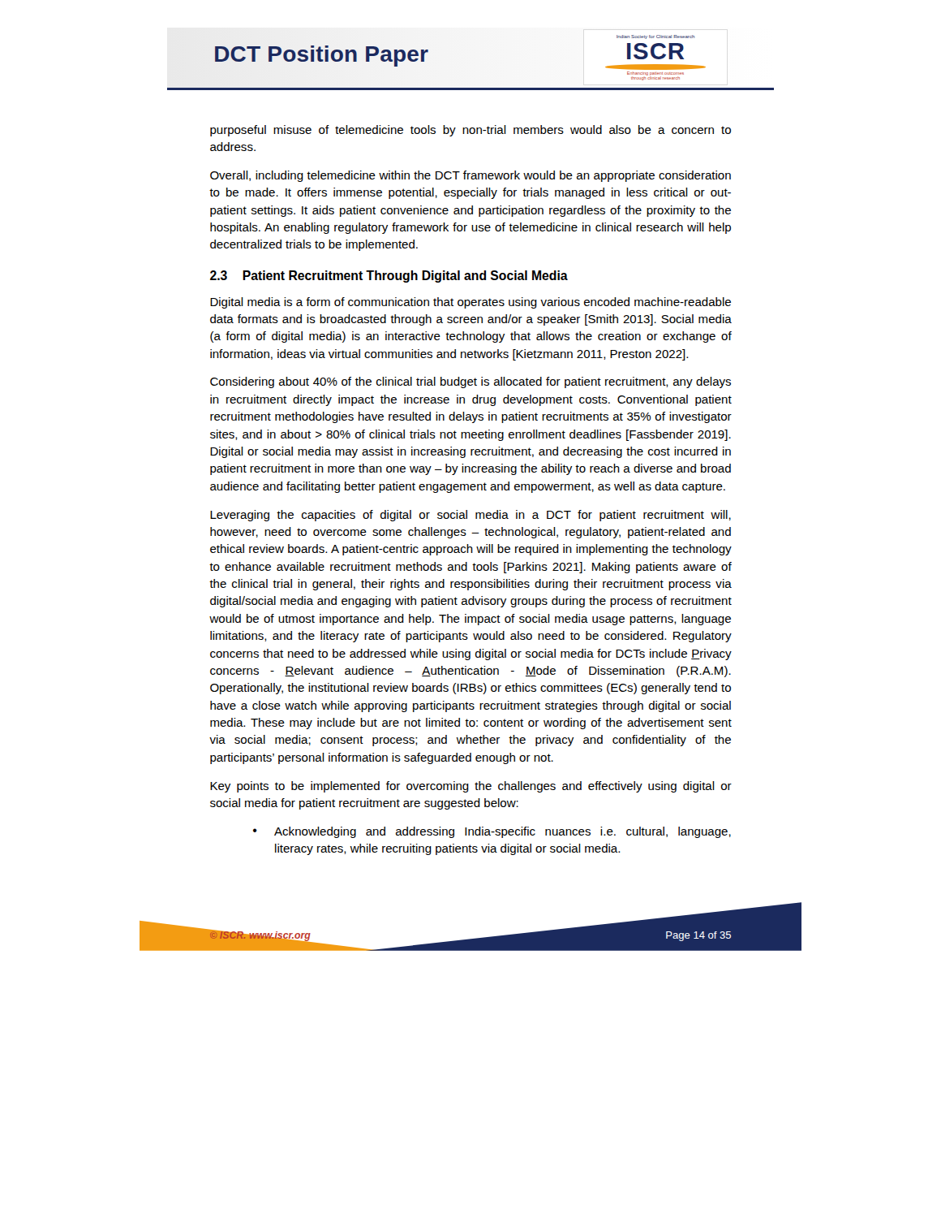DCT Position Paper
Indian Society for Clinical Research
ISCR
Enhancing patient outcomes
through clinical research
purposeful misuse of telemedicine tools by non-trial members would also be a concern to address.
Overall, including telemedicine within the DCT framework would be an appropriate consideration to be made. It offers immense potential, especially for trials managed in less critical or out-patient settings. It aids patient convenience and participation regardless of the proximity to the hospitals. An enabling regulatory framework for use of telemedicine in clinical research will help decentralized trials to be implemented.
2.3 Patient Recruitment Through Digital and Social Media
Digital media is a form of communication that operates using various encoded machine-readable data formats and is broadcasted through a screen and/or a speaker [Smith 2013]. Social media (a form of digital media) is an interactive technology that allows the creation or exchange of information, ideas via virtual communities and networks [Kietzmann 2011, Preston 2022].
Considering about 40% of the clinical trial budget is allocated for patient recruitment, any delays in recruitment directly impact the increase in drug development costs. Conventional patient recruitment methodologies have resulted in delays in patient recruitments at 35% of investigator sites, and in about > 80% of clinical trials not meeting enrollment deadlines [Fassbender 2019]. Digital or social media may assist in increasing recruitment, and decreasing the cost incurred in patient recruitment in more than one way – by increasing the ability to reach a diverse and broad audience and facilitating better patient engagement and empowerment, as well as data capture.
Leveraging the capacities of digital or social media in a DCT for patient recruitment will, however, need to overcome some challenges – technological, regulatory, patient-related and ethical review boards. A patient-centric approach will be required in implementing the technology to enhance available recruitment methods and tools [Parkins 2021]. Making patients aware of the clinical trial in general, their rights and responsibilities during their recruitment process via digital/social media and engaging with patient advisory groups during the process of recruitment would be of utmost importance and help. The impact of social media usage patterns, language limitations, and the literacy rate of participants would also need to be considered. Regulatory concerns that need to be addressed while using digital or social media for DCTs include Privacy concerns - Relevant audience – Authentication - Mode of Dissemination (P.R.A.M). Operationally, the institutional review boards (IRBs) or ethics committees (ECs) generally tend to have a close watch while approving participants recruitment strategies through digital or social media. These may include but are not limited to: content or wording of the advertisement sent via social media; consent process; and whether the privacy and confidentiality of the participants’ personal information is safeguarded enough or not.
Key points to be implemented for overcoming the challenges and effectively using digital or social media for patient recruitment are suggested below:
Acknowledging and addressing India-specific nuances i.e. cultural, language, literacy rates, while recruiting patients via digital or social media.
© ISCR. www.iscr.org
Page 14 of 35